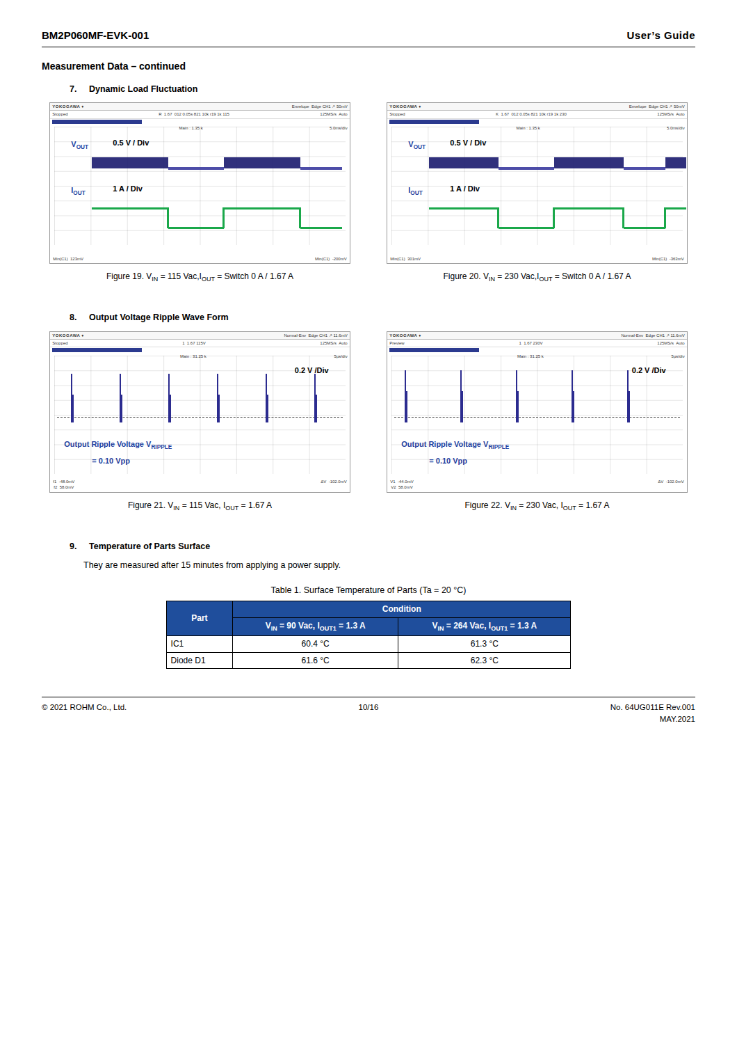BM2P060MF-EVK-001
User’s Guide
Measurement Data – continued
7. Dynamic Load Fluctuation
YOKOGAWA ♦ Envelope Edge CH1 ↗ 50mV
Stopped R 1.67 012 0.05s 821 10k r19 1k 115 125MS/s Auto
Main : 1.35 k 5.0ms/div
VOUT
0.5 V / Div
IOUT
1 A / Div
Min(C1) 123mV Min(C1) -200mV
Figure 19. VIN = 115 Vac,IOUT = Switch 0 A / 1.67 A
YOKOGAWA ♦ Envelope Edge CH1 ↗ 50mV
Stopped K 1.67 012 0.05s 821 10k r19 1k 230 125MS/s Auto
Main : 1.35 k 5.0ms/div
VOUT
0.5 V / Div
IOUT
1 A / Div
Min(C1) 301mV Min(C1) -363mV
Figure 20. VIN = 230 Vac,IOUT = Switch 0 A / 1.67 A
8. Output Voltage Ripple Wave Form
YOKOGAWA ♦ Normal-Env Edge CH1 ↗ 11.6mV
Stopped 1 1.67 115V 125MS/s Auto
Main : 31.25 k 5µs/div
0.2 V /Div
Output Ripple Voltage VRIPPLE
= 0.10 Vpp
f1 -48.0mV
f2 58.0mV ΔV -102.0mV
Figure 21. VIN = 115 Vac, IOUT = 1.67 A
YOKOGAWA ♦ Normal-Env Edge CH1 ↗ 11.6mV
Preview 1 1.67 230V 125MS/s Auto
Main : 31.25 k 5µs/div
0.2 V /Div
Output Ripple Voltage VRIPPLE
= 0.10 Vpp
V1 -44.0mV
V2 58.0mV ΔV -102.0mV
Figure 22. VIN = 230 Vac, IOUT = 1.67 A
9. Temperature of Parts Surface
They are measured after 15 minutes from applying a power supply.
Table 1. Surface Temperature of Parts (Ta = 20 °C)
| Part | Condition |
| --- | --- |
| V IN = 90 Vac, I OUT1 = 1.3 A | V IN = 264 Vac, I OUT1 = 1.3 A |
| IC1 | 60.4 °C | 61.3 °C |
| Diode D1 | 61.6 °C | 62.3 °C |
© 2021 ROHM Co., Ltd.
10/16
No. 64UG011E Rev.001
MAY.2021